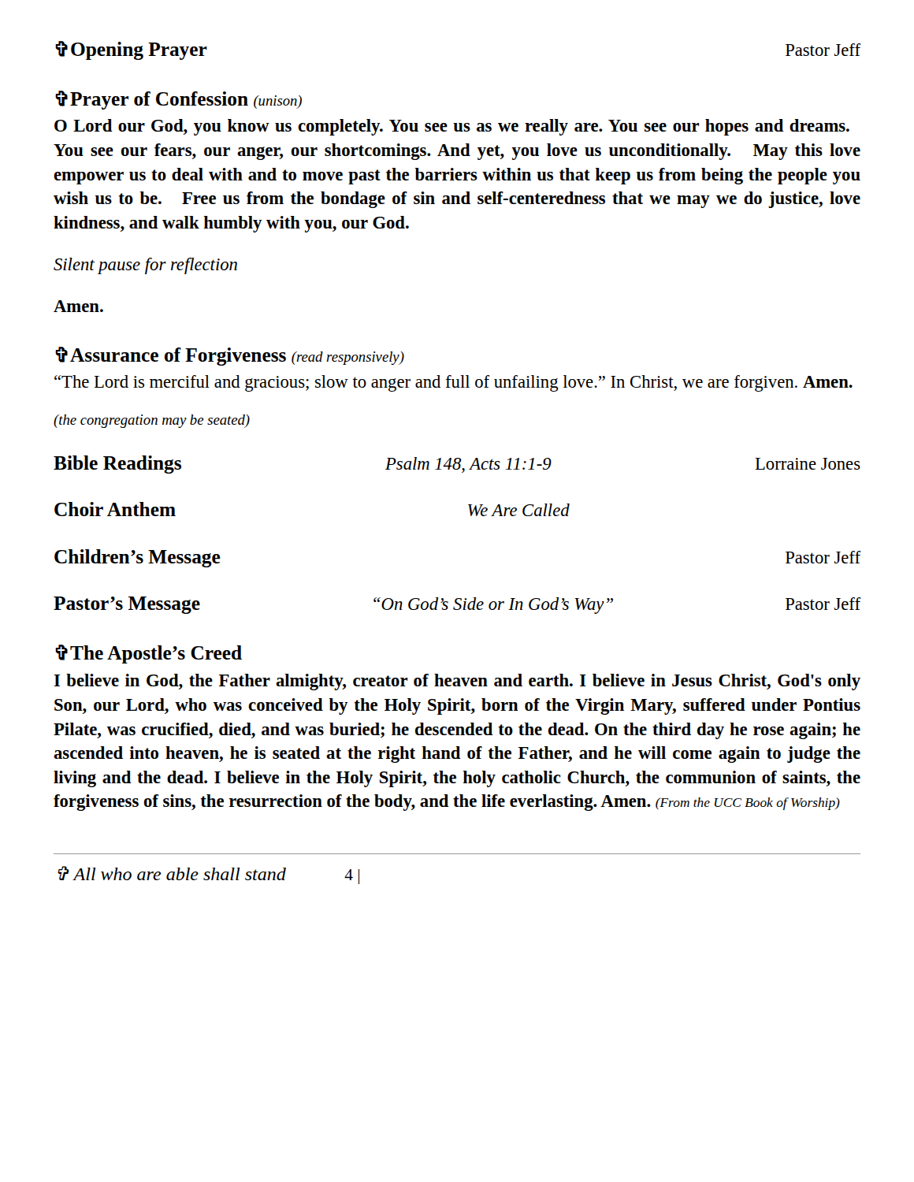✞Opening Prayer Pastor Jeff
✞Prayer of Confession (unison)
O Lord our God, you know us completely. You see us as we really are. You see our hopes and dreams. You see our fears, our anger, our shortcomings. And yet, you love us unconditionally. May this love empower us to deal with and to move past the barriers within us that keep us from being the people you wish us to be. Free us from the bondage of sin and self-centeredness that we may we do justice, love kindness, and walk humbly with you, our God.
Silent pause for reflection
Amen.
✞Assurance of Forgiveness (read responsively)
“The Lord is merciful and gracious; slow to anger and full of unfailing love.” In Christ, we are forgiven. Amen.
(the congregation may be seated)
Bible Readings Psalm 148, Acts 11:1-9 Lorraine Jones
Choir Anthem We Are Called
Children’s Message Pastor Jeff
Pastor’s Message “On God’s Side or In God’s Way” Pastor Jeff
✞The Apostle’s Creed
I believe in God, the Father almighty, creator of heaven and earth. I believe in Jesus Christ, God's only Son, our Lord, who was conceived by the Holy Spirit, born of the Virgin Mary, suffered under Pontius Pilate, was crucified, died, and was buried; he descended to the dead. On the third day he rose again; he ascended into heaven, he is seated at the right hand of the Father, and he will come again to judge the living and the dead. I believe in the Holy Spirit, the holy catholic Church, the communion of saints, the forgiveness of sins, the resurrection of the body, and the life everlasting. Amen. (From the UCC Book of Worship)
✞ All who are able shall stand 4 |